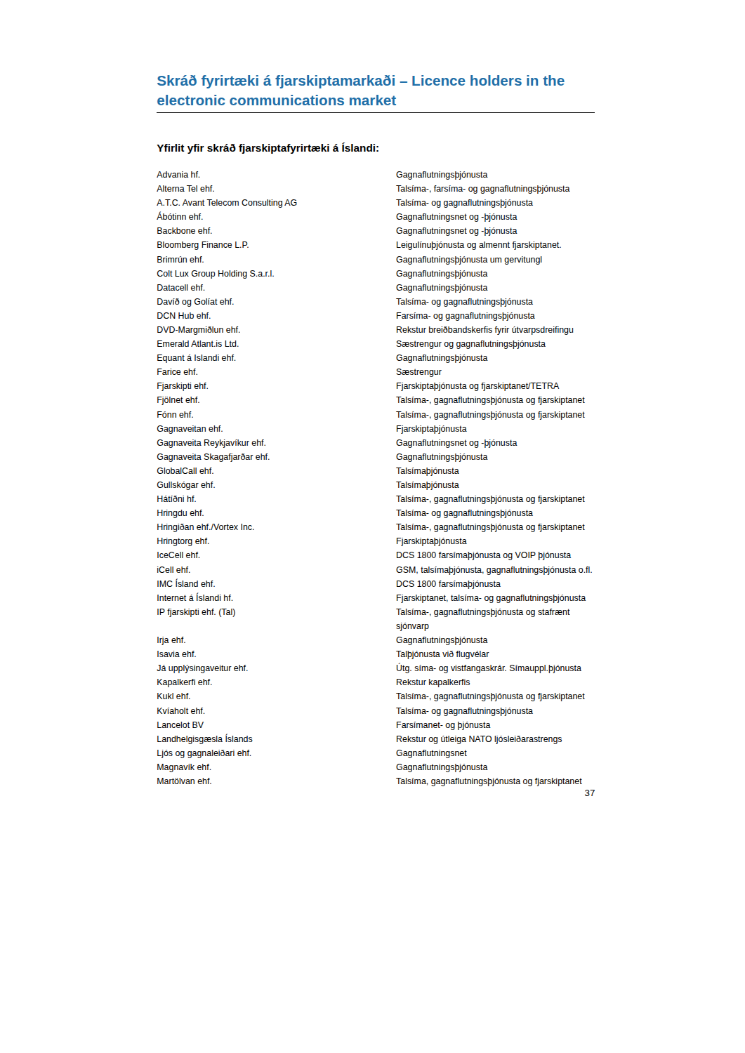Skráð fyrirtæki á fjarskiptamarkaði – Licence holders in the electronic communications market
Yfirlit yfir skráð fjarskiptafyrirtæki á Íslandi:
| Advania hf. | Gagnaflutningsþjónusta |
| Alterna Tel ehf. | Talsíma-, farsíma- og gagnaflutningsþjónusta |
| A.T.C. Avant Telecom Consulting AG | Talsíma- og gagnaflutningsþjónusta |
| Ábótinn ehf. | Gagnaflutningsnet og -þjónusta |
| Backbone ehf. | Gagnaflutningsnet og -þjónusta |
| Bloomberg Finance L.P. | Leigulínuþjónusta og almennt fjarskiptanet. |
| Brimrún ehf. | Gagnaflutningsþjónusta um gervitungl |
| Colt Lux Group Holding S.a.r.l. | Gagnaflutningsþjónusta |
| Datacell ehf. | Gagnaflutningsþjónusta |
| Davíð og Golíat ehf. | Talsíma- og gagnaflutningsþjónusta |
| DCN Hub ehf. | Farsíma- og gagnaflutningsþjónusta |
| DVD-Margmiðlun ehf. | Rekstur breiðbandskerfis fyrir útvarpsdreifingu |
| Emerald Atlant.is Ltd. | Sæstrengur og gagnaflutningsþjónusta |
| Equant á Islandi ehf. | Gagnaflutningsþjónusta |
| Farice ehf. | Sæstrengur |
| Fjarskipti ehf. | Fjarskiptaþjónusta og fjarskiptanet/TETRA |
| Fjölnet ehf. | Talsíma-, gagnaflutningsþjónusta og fjarskiptanet |
| Fónn ehf. | Talsíma-, gagnaflutningsþjónusta og fjarskiptanet |
| Gagnaveitan ehf. | Fjarskiptaþjónusta |
| Gagnaveita Reykjavíkur ehf. | Gagnaflutningsnet og -þjónusta |
| Gagnaveita Skagafjarðar ehf. | Gagnaflutningsþjónusta |
| GlobalCall ehf. | Talsímaþjónusta |
| Gullskógar ehf. | Talsímaþjónusta |
| Hátíðni hf. | Talsíma-, gagnaflutningsþjónusta og fjarskiptanet |
| Hringdu ehf. | Talsíma- og gagnaflutningsþjónusta |
| Hringiðan ehf./Vortex Inc. | Talsíma-, gagnaflutningsþjónusta og fjarskiptanet |
| Hringtorg ehf. | Fjarskiptaþjónusta |
| IceCell ehf. | DCS 1800 farsímaþjónusta og VOIP þjónusta |
| iCell ehf. | GSM, talsímaþjónusta, gagnaflutningsþjónusta o.fl. |
| IMC Ísland ehf. | DCS 1800 farsímaþjónusta |
| Internet á Íslandi hf. | Fjarskiptanet, talsíma- og gagnaflutningsþjónusta |
| IP fjarskipti ehf. (Tal) | Talsíma-, gagnaflutningsþjónusta og stafrænt sjónvarp |
| Irja ehf. | Gagnaflutningsþjónusta |
| Isavia ehf. | Talþjónusta við flugvélar |
| Já upplýsingaveitur ehf. | Útg. síma- og vistfangaskrár. Símauppl.þjónusta |
| Kapalkerfi ehf. | Rekstur kapalkerfis |
| Kukl ehf. | Talsíma-, gagnaflutningsþjónusta og fjarskiptanet |
| Kvíaholt ehf. | Talsíma- og gagnaflutningsþjónusta |
| Lancelot BV | Farsímanet- og þjónusta |
| Landhelgisgæsla Íslands | Rekstur og útleiga NATO ljósleiðarastrengs |
| Ljós og gagnaleiðari ehf. | Gagnaflutningsnet |
| Magnavík ehf. | Gagnaflutningsþjónusta |
| Martölvan ehf. | Talsíma, gagnaflutningsþjónusta og fjarskiptanet |
37